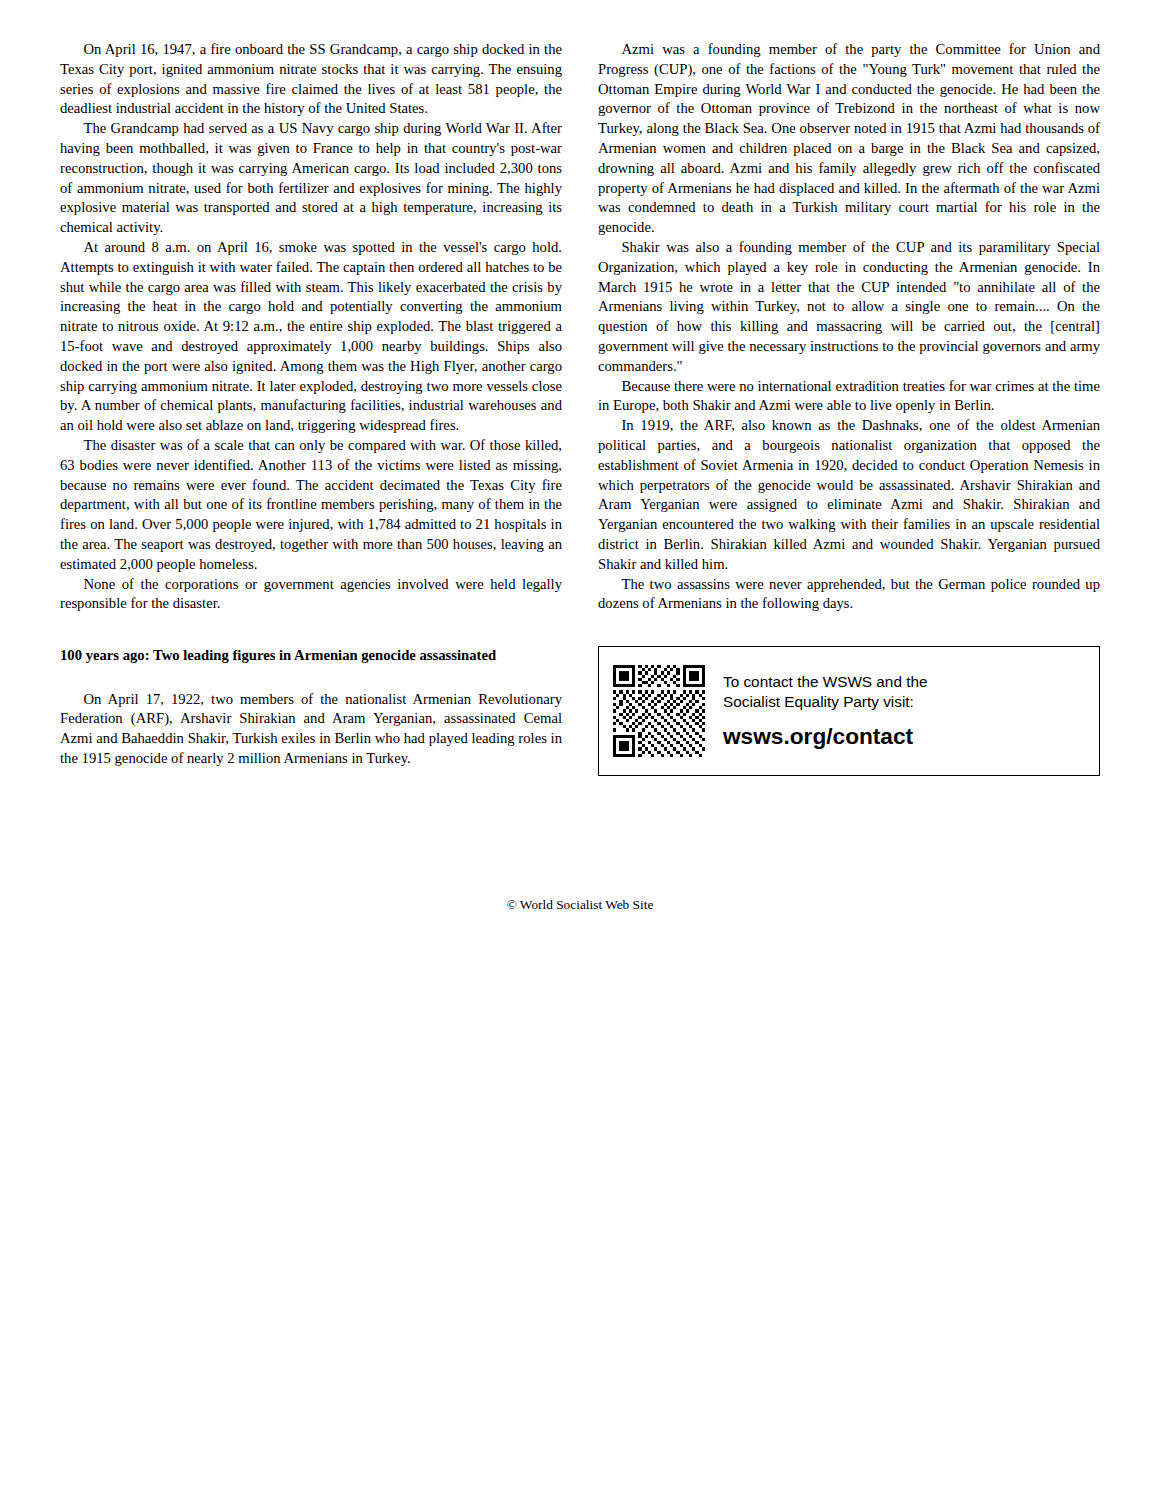On April 16, 1947, a fire onboard the SS Grandcamp, a cargo ship docked in the Texas City port, ignited ammonium nitrate stocks that it was carrying. The ensuing series of explosions and massive fire claimed the lives of at least 581 people, the deadliest industrial accident in the history of the United States.
The Grandcamp had served as a US Navy cargo ship during World War II. After having been mothballed, it was given to France to help in that country's post-war reconstruction, though it was carrying American cargo. Its load included 2,300 tons of ammonium nitrate, used for both fertilizer and explosives for mining. The highly explosive material was transported and stored at a high temperature, increasing its chemical activity.
At around 8 a.m. on April 16, smoke was spotted in the vessel's cargo hold. Attempts to extinguish it with water failed. The captain then ordered all hatches to be shut while the cargo area was filled with steam. This likely exacerbated the crisis by increasing the heat in the cargo hold and potentially converting the ammonium nitrate to nitrous oxide. At 9:12 a.m., the entire ship exploded. The blast triggered a 15-foot wave and destroyed approximately 1,000 nearby buildings. Ships also docked in the port were also ignited. Among them was the High Flyer, another cargo ship carrying ammonium nitrate. It later exploded, destroying two more vessels close by. A number of chemical plants, manufacturing facilities, industrial warehouses and an oil hold were also set ablaze on land, triggering widespread fires.
The disaster was of a scale that can only be compared with war. Of those killed, 63 bodies were never identified. Another 113 of the victims were listed as missing, because no remains were ever found. The accident decimated the Texas City fire department, with all but one of its frontline members perishing, many of them in the fires on land. Over 5,000 people were injured, with 1,784 admitted to 21 hospitals in the area. The seaport was destroyed, together with more than 500 houses, leaving an estimated 2,000 people homeless.
None of the corporations or government agencies involved were held legally responsible for the disaster.
100 years ago: Two leading figures in Armenian genocide assassinated
On April 17, 1922, two members of the nationalist Armenian Revolutionary Federation (ARF), Arshavir Shirakian and Aram Yerganian, assassinated Cemal Azmi and Bahaeddin Shakir, Turkish exiles in Berlin who had played leading roles in the 1915 genocide of nearly 2 million Armenians in Turkey.
Azmi was a founding member of the party the Committee for Union and Progress (CUP), one of the factions of the "Young Turk" movement that ruled the Ottoman Empire during World War I and conducted the genocide. He had been the governor of the Ottoman province of Trebizond in the northeast of what is now Turkey, along the Black Sea. One observer noted in 1915 that Azmi had thousands of Armenian women and children placed on a barge in the Black Sea and capsized, drowning all aboard. Azmi and his family allegedly grew rich off the confiscated property of Armenians he had displaced and killed. In the aftermath of the war Azmi was condemned to death in a Turkish military court martial for his role in the genocide.
Shakir was also a founding member of the CUP and its paramilitary Special Organization, which played a key role in conducting the Armenian genocide. In March 1915 he wrote in a letter that the CUP intended "to annihilate all of the Armenians living within Turkey, not to allow a single one to remain.... On the question of how this killing and massacring will be carried out, the [central] government will give the necessary instructions to the provincial governors and army commanders."
Because there were no international extradition treaties for war crimes at the time in Europe, both Shakir and Azmi were able to live openly in Berlin.
In 1919, the ARF, also known as the Dashnaks, one of the oldest Armenian political parties, and a bourgeois nationalist organization that opposed the establishment of Soviet Armenia in 1920, decided to conduct Operation Nemesis in which perpetrators of the genocide would be assassinated. Arshavir Shirakian and Aram Yerganian were assigned to eliminate Azmi and Shakir. Shirakian and Yerganian encountered the two walking with their families in an upscale residential district in Berlin. Shirakian killed Azmi and wounded Shakir. Yerganian pursued Shakir and killed him.
The two assassins were never apprehended, but the German police rounded up dozens of Armenians in the following days.
To contact the WSWS and the
Socialist Equality Party visit: wsws.org/contact
© World Socialist Web Site